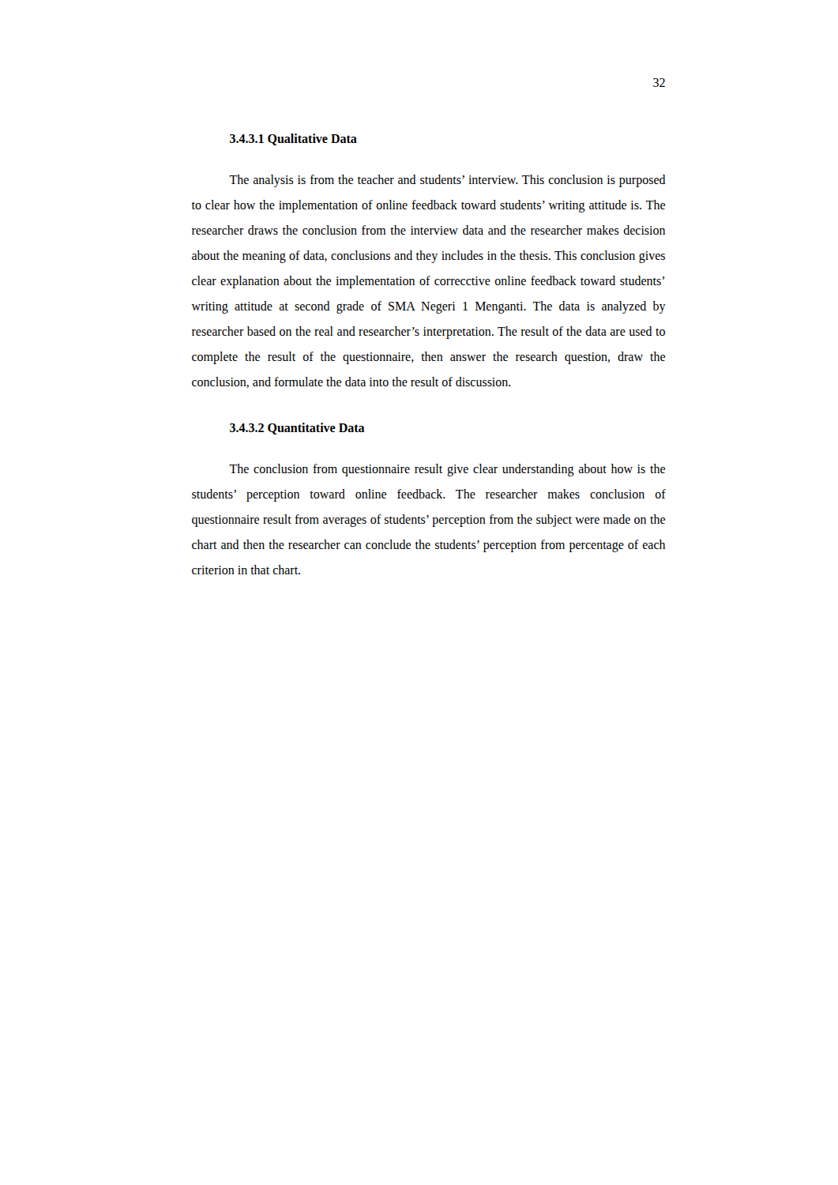32
3.4.3.1 Qualitative Data
The analysis is from the teacher and students’ interview. This conclusion is purposed to clear how the implementation of online feedback toward students’ writing attitude is. The researcher draws the conclusion from the interview data and the researcher makes decision about the meaning of data, conclusions and they includes in the thesis. This conclusion gives clear explanation about the implementation of correcctive online feedback toward students’ writing attitude at second grade of SMA Negeri 1 Menganti. The data is analyzed by researcher based on the real and researcher’s interpretation. The result of the data are used to complete the result of the questionnaire, then answer the research question, draw the conclusion, and formulate the data into the result of discussion.
3.4.3.2 Quantitative Data
The conclusion from questionnaire result give clear understanding about how is the students’ perception toward online feedback. The researcher makes conclusion of questionnaire result from averages of students’ perception from the subject were made on the chart and then the researcher can conclude the students’ perception from percentage of each criterion in that chart.